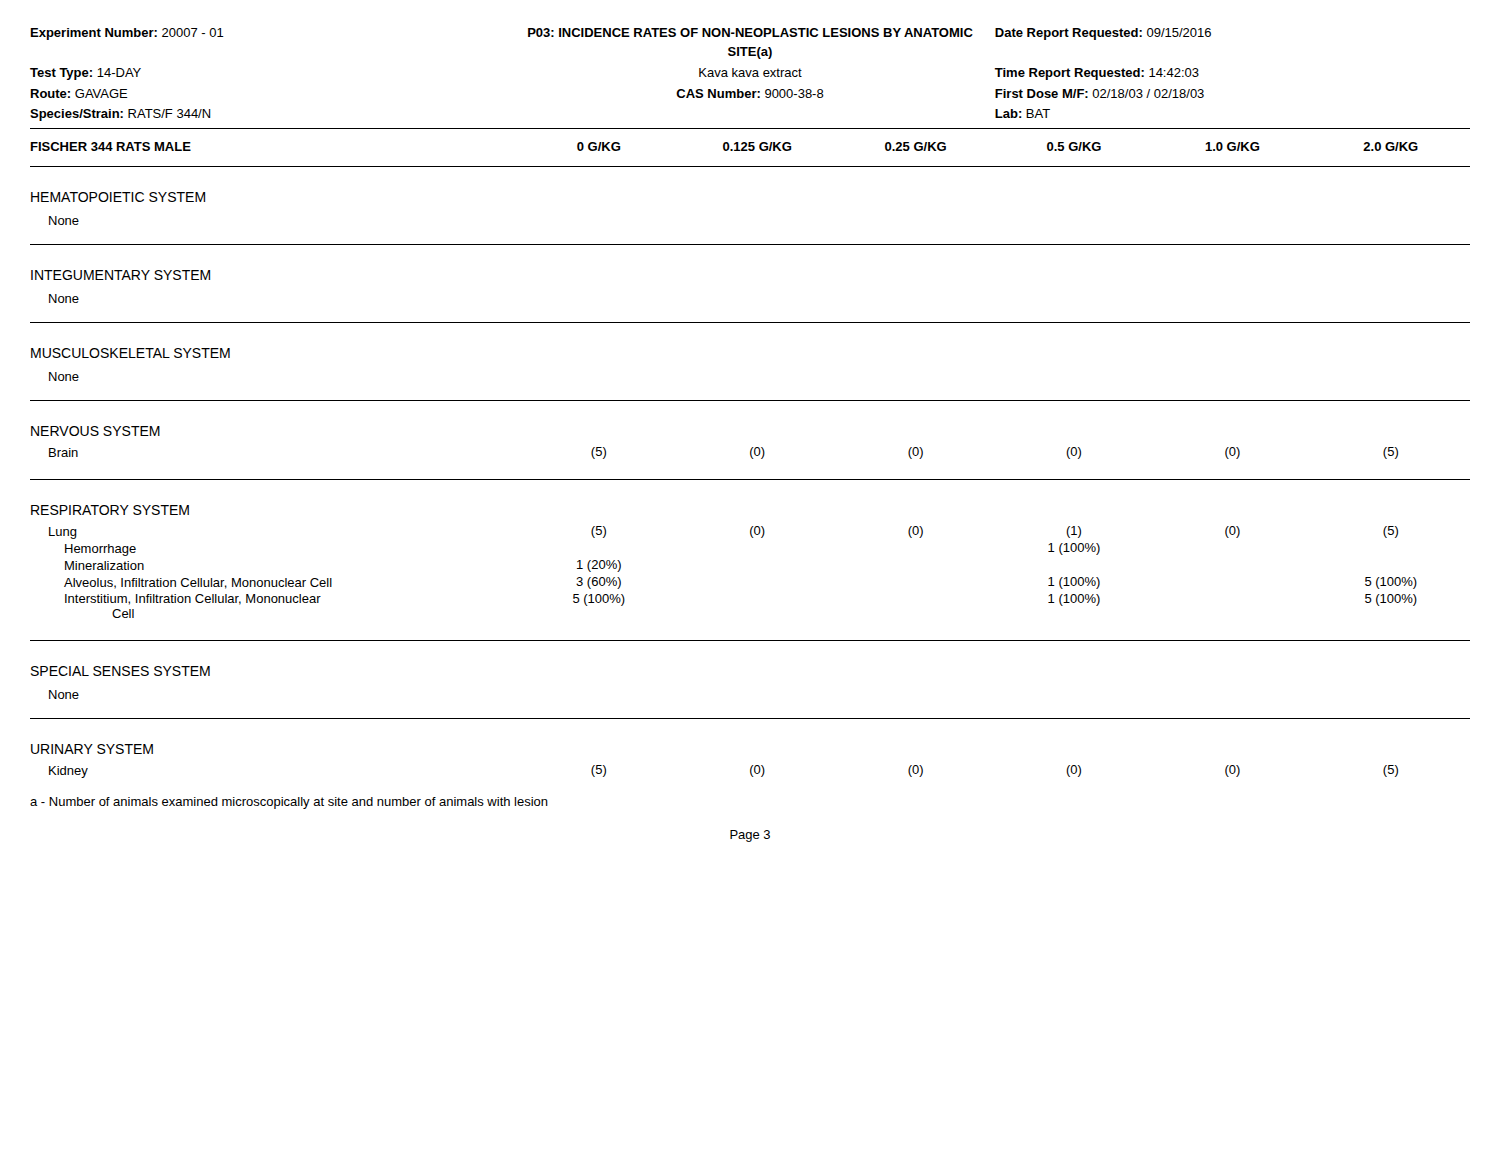| Experiment Number: 20007 - 01 | P03: INCIDENCE RATES OF NON-NEOPLASTIC LESIONS BY ANATOMIC SITE(a) | Date Report Requested: 09/15/2016 |
| Test Type: 14-DAY | Kava kava extract | Time Report Requested: 14:42:03 |
| Route: GAVAGE | CAS Number: 9000-38-8 | First Dose M/F: 02/18/03 / 02/18/03 |
| Species/Strain: RATS/F 344/N | | Lab: BAT |
| FISCHER 344 RATS MALE | 0 G/KG | 0.125 G/KG | 0.25 G/KG | 0.5 G/KG | 1.0 G/KG | 2.0 G/KG |
| HEMATOPOIETIC SYSTEM |
| None |
| INTEGUMENTARY SYSTEM |
| None |
| MUSCULOSKELETAL SYSTEM |
| None |
| NERVOUS SYSTEM |
| Brain | (5) | (0) | (0) | (0) | (0) | (5) |
| RESPIRATORY SYSTEM |
| Lung | (5) | (0) | (0) | (1) | (0) | (5) |
| Hemorrhage | | | | 1 (100%) | | |
| Mineralization | 1 (20%) | | | | | |
| Alveolus, Infiltration Cellular, Mononuclear Cell | 3 (60%) | | | 1 (100%) | | 5 (100%) |
| Interstitium, Infiltration Cellular, Mononuclear Cell | 5 (100%) | | | 1 (100%) | | 5 (100%) |
| SPECIAL SENSES SYSTEM |
| None |
| URINARY SYSTEM |
| Kidney | (5) | (0) | (0) | (0) | (0) | (5) |
a - Number of animals examined microscopically at site and number of animals with lesion
Page 3